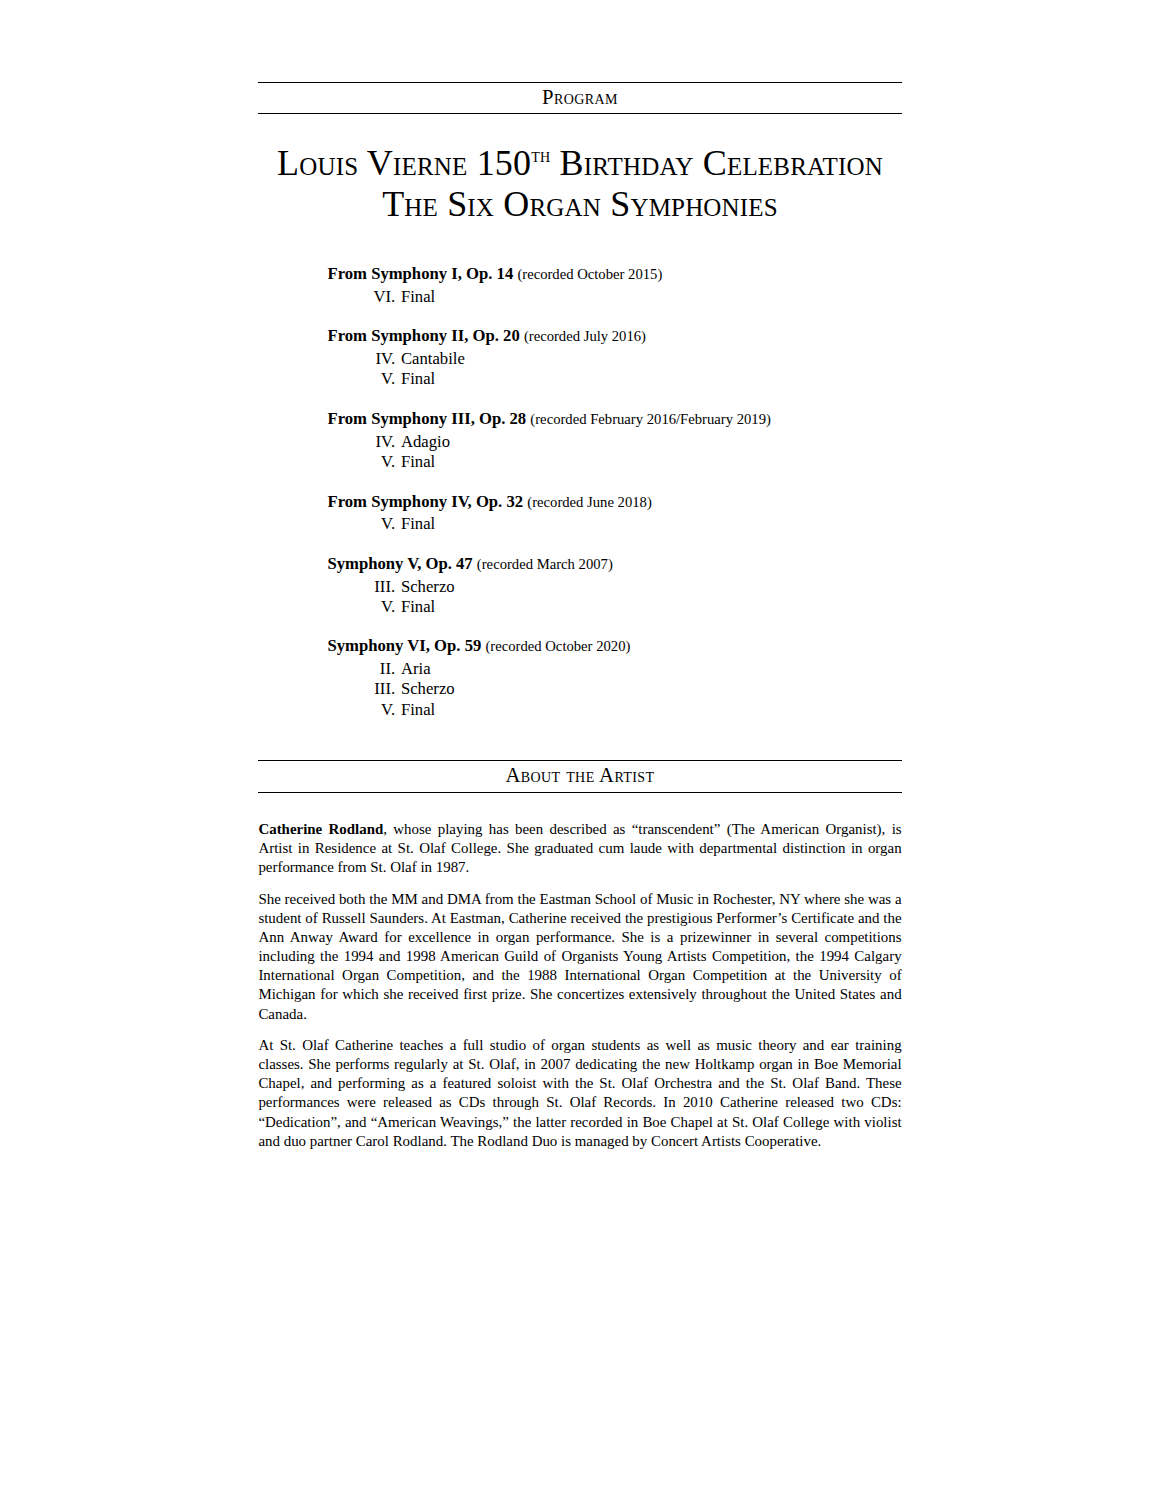Program
Louis Vierne 150th Birthday Celebration
The Six Organ Symphonies
From Symphony I, Op. 14 (recorded October 2015)
VI. Final
From Symphony II, Op. 20 (recorded July 2016)
IV. Cantabile
V. Final
From Symphony III, Op. 28 (recorded February 2016/February 2019)
IV. Adagio
V. Final
From Symphony IV, Op. 32 (recorded June 2018)
V. Final
Symphony V, Op. 47 (recorded March 2007)
III. Scherzo
V. Final
Symphony VI, Op. 59 (recorded October 2020)
II. Aria
III. Scherzo
V. Final
About the Artist
Catherine Rodland, whose playing has been described as “transcendent” (The American Organist), is Artist in Residence at St. Olaf College. She graduated cum laude with departmental distinction in organ performance from St. Olaf in 1987.
She received both the MM and DMA from the Eastman School of Music in Rochester, NY where she was a student of Russell Saunders. At Eastman, Catherine received the prestigious Performer’s Certificate and the Ann Anway Award for excellence in organ performance. She is a prizewinner in several competitions including the 1994 and 1998 American Guild of Organists Young Artists Competition, the 1994 Calgary International Organ Competition, and the 1988 International Organ Competition at the University of Michigan for which she received first prize. She concertizes extensively throughout the United States and Canada.
At St. Olaf Catherine teaches a full studio of organ students as well as music theory and ear training classes. She performs regularly at St. Olaf, in 2007 dedicating the new Holtkamp organ in Boe Memorial Chapel, and performing as a featured soloist with the St. Olaf Orchestra and the St. Olaf Band. These performances were released as CDs through St. Olaf Records. In 2010 Catherine released two CDs: “Dedication”, and “American Weavings,” the latter recorded in Boe Chapel at St. Olaf College with violist and duo partner Carol Rodland. The Rodland Duo is managed by Concert Artists Cooperative.